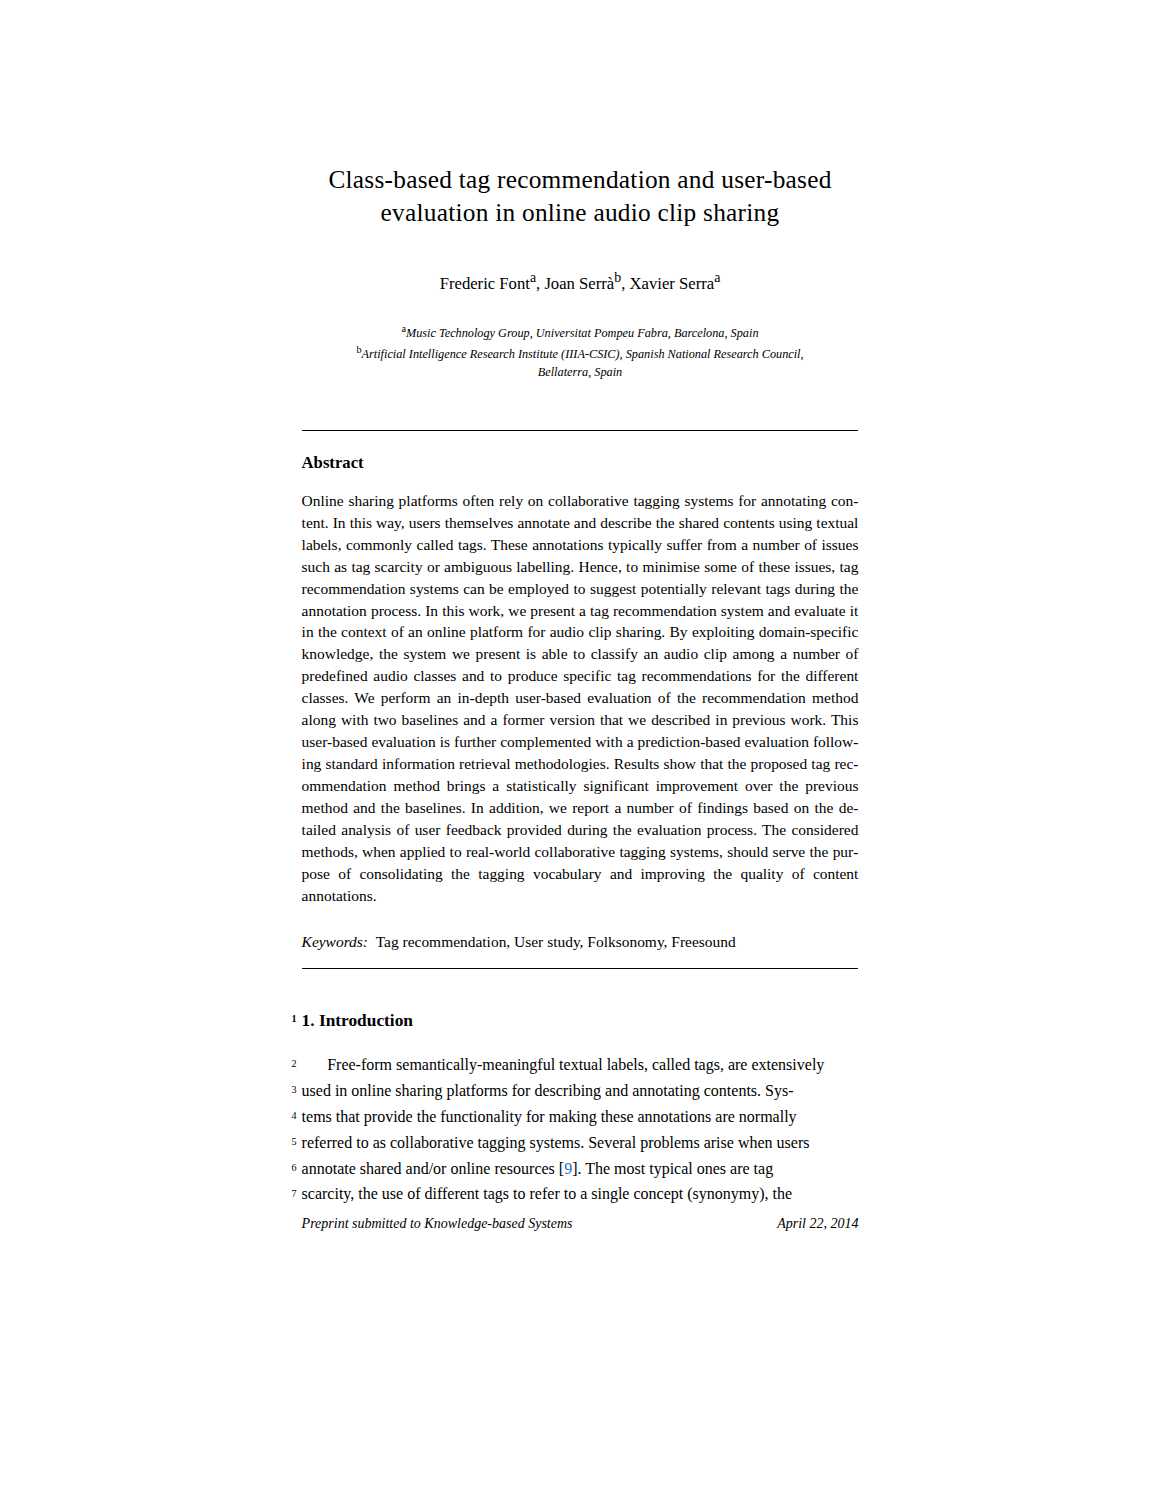Class-based tag recommendation and user-based
evaluation in online audio clip sharing
Frederic Fonta, Joan Serràb, Xavier Serraa
aMusic Technology Group, Universitat Pompeu Fabra, Barcelona, Spain
bArtificial Intelligence Research Institute (IIIA-CSIC), Spanish National Research Council,
Bellaterra, Spain
Abstract
Online sharing platforms often rely on collaborative tagging systems for annotating content. In this way, users themselves annotate and describe the shared contents using textual labels, commonly called tags. These annotations typically suffer from a number of issues such as tag scarcity or ambiguous labelling. Hence, to minimise some of these issues, tag recommendation systems can be employed to suggest potentially relevant tags during the annotation process. In this work, we present a tag recommendation system and evaluate it in the context of an online platform for audio clip sharing. By exploiting domain-specific knowledge, the system we present is able to classify an audio clip among a number of predefined audio classes and to produce specific tag recommendations for the different classes. We perform an in-depth user-based evaluation of the recommendation method along with two baselines and a former version that we described in previous work. This user-based evaluation is further complemented with a prediction-based evaluation following standard information retrieval methodologies. Results show that the proposed tag recommendation method brings a statistically significant improvement over the previous method and the baselines. In addition, we report a number of findings based on the detailed analysis of user feedback provided during the evaluation process. The considered methods, when applied to real-world collaborative tagging systems, should serve the purpose of consolidating the tagging vocabulary and improving the quality of content annotations.
Keywords: Tag recommendation, User study, Folksonomy, Freesound
1. Introduction
Free-form semantically-meaningful textual labels, called tags, are extensively used in online sharing platforms for describing and annotating contents. Sys- tems that provide the functionality for making these annotations are normally referred to as collaborative tagging systems. Several problems arise when users annotate shared and/or online resources [9]. The most typical ones are tag scarcity, the use of different tags to refer to a single concept (synonymy), the
Preprint submitted to Knowledge-based Systems April 22, 2014